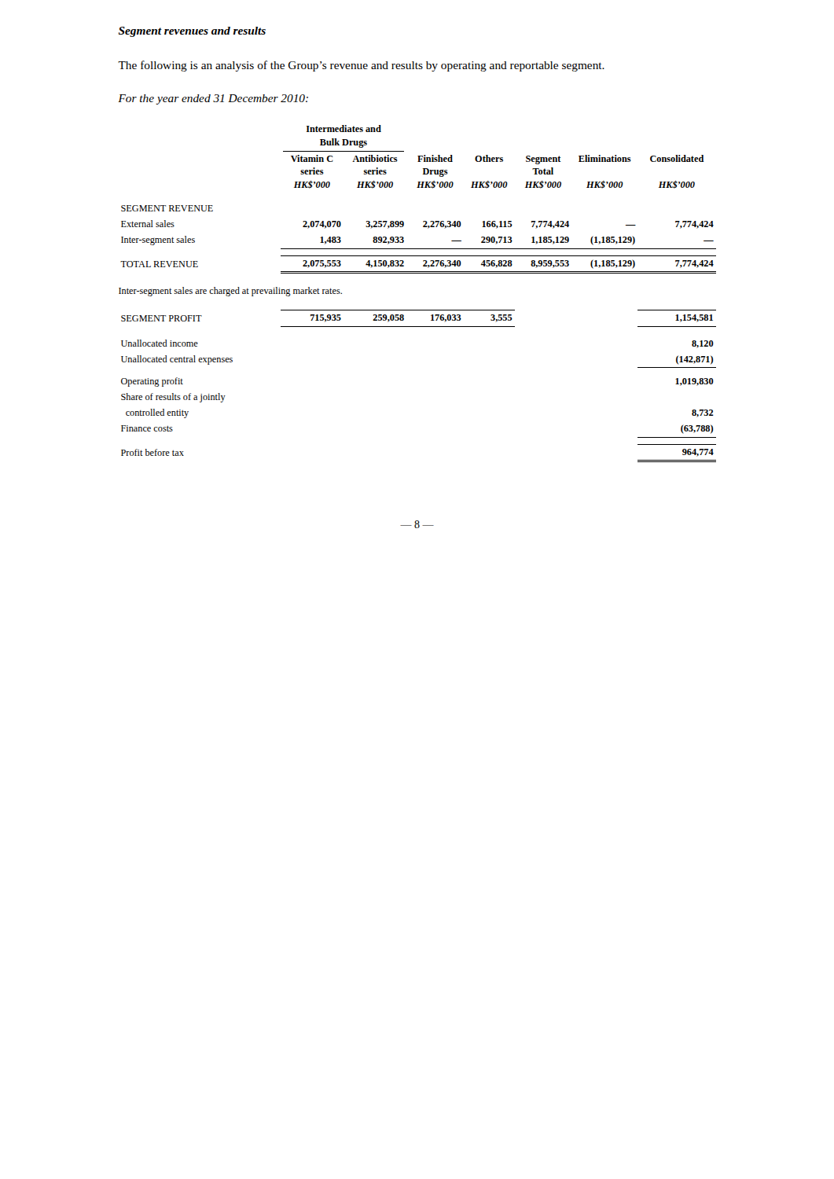Segment revenues and results
The following is an analysis of the Group’s revenue and results by operating and reportable segment.
For the year ended 31 December 2010:
| | Intermediates and Bulk Drugs | |
| | Vitamin C series HK$’000 | Antibiotics series HK$’000 | Finished Drugs HK$’000 | Others HK$’000 | Segment Total HK$’000 | Eliminations HK$’000 | Consolidated HK$’000 |
| SEGMENT REVENUE | |
| External sales | 2,074,070 | 3,257,899 | 2,276,340 | 166,115 | 7,774,424 | — | 7,774,424 |
| Inter-segment sales | 1,483 | 892,933 | — | 290,713 | 1,185,129 | (1,185,129) | — |
| TOTAL REVENUE | 2,075,553 | 4,150,832 | 2,276,340 | 456,828 | 8,959,553 | (1,185,129) | 7,774,424 |
Inter-segment sales are charged at prevailing market rates.
| SEGMENT PROFIT | 715,935 | 259,058 | 176,033 | 3,555 | | | 1,154,581 |
| Unallocated income | | 8,120 |
| Unallocated central expenses | | (142,871) |
| Operating profit | | 1,019,830 |
| Share of results of a jointly | |
| controlled entity | | 8,732 |
| Finance costs | | (63,788) |
| Profit before tax | | 964,774 |
— 8 —